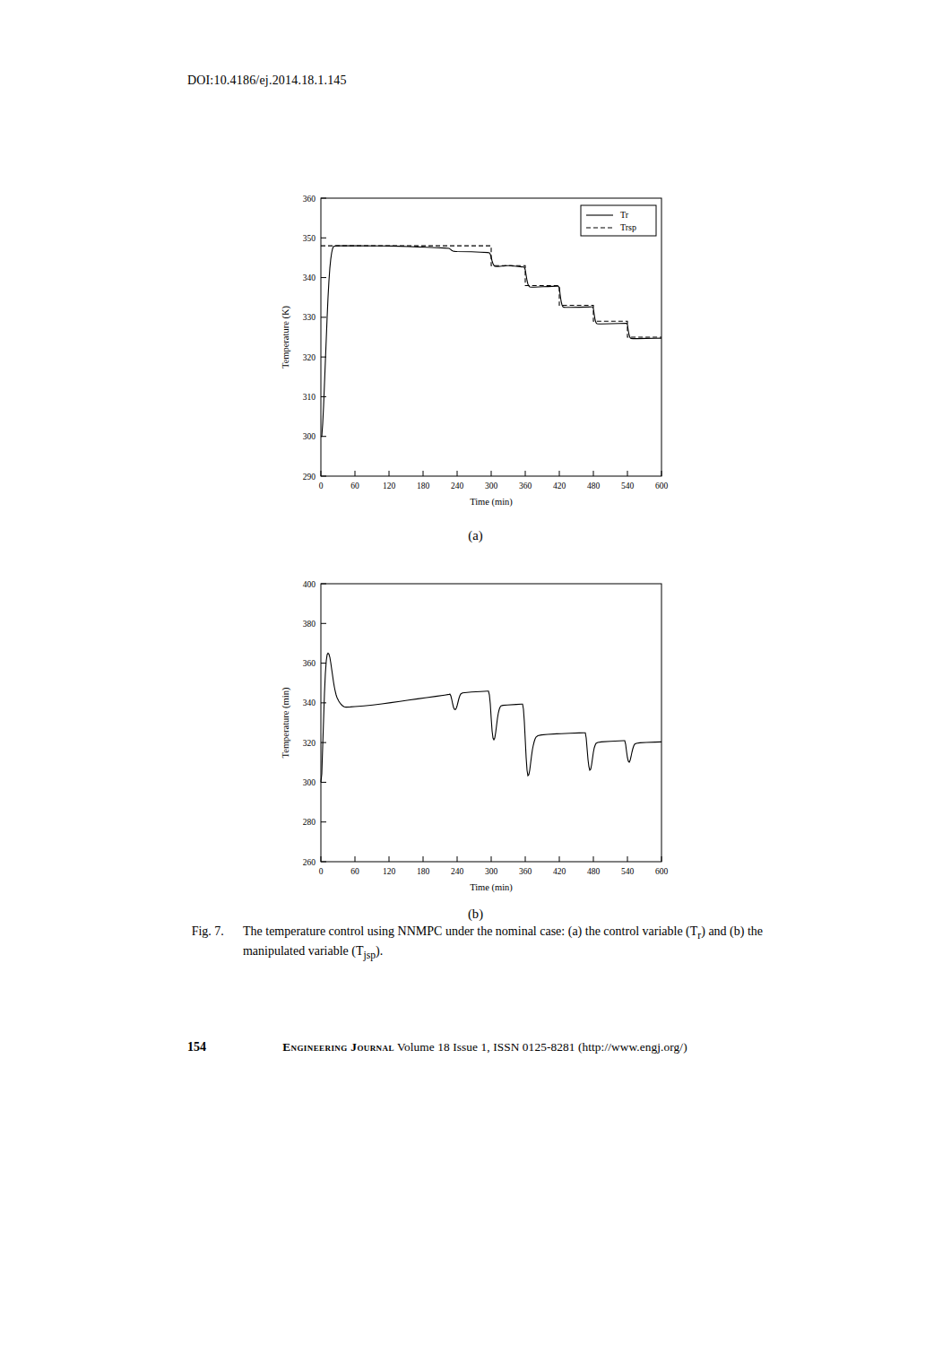DOI:10.4186/ej.2014.18.1.145
360 350 340 330 320 310 300 290 0 60 120 180 240 300 360 420 480 540 600 Time (min) Temperature (K) Tr Trsp
(a)
400 380 360 340 320 300 280 260 0 60 120 180 240 300 360 420 480 540 600 Time (min) Temperature (min)
(b)
Fig. 7. The temperature control using NNMPC under the nominal case: (a) the control variable (Tr) and (b) the manipulated variable (Tjsp).
154 Engineering Journal Volume 18 Issue 1, ISSN 0125-8281 (http://www.engj.org/)